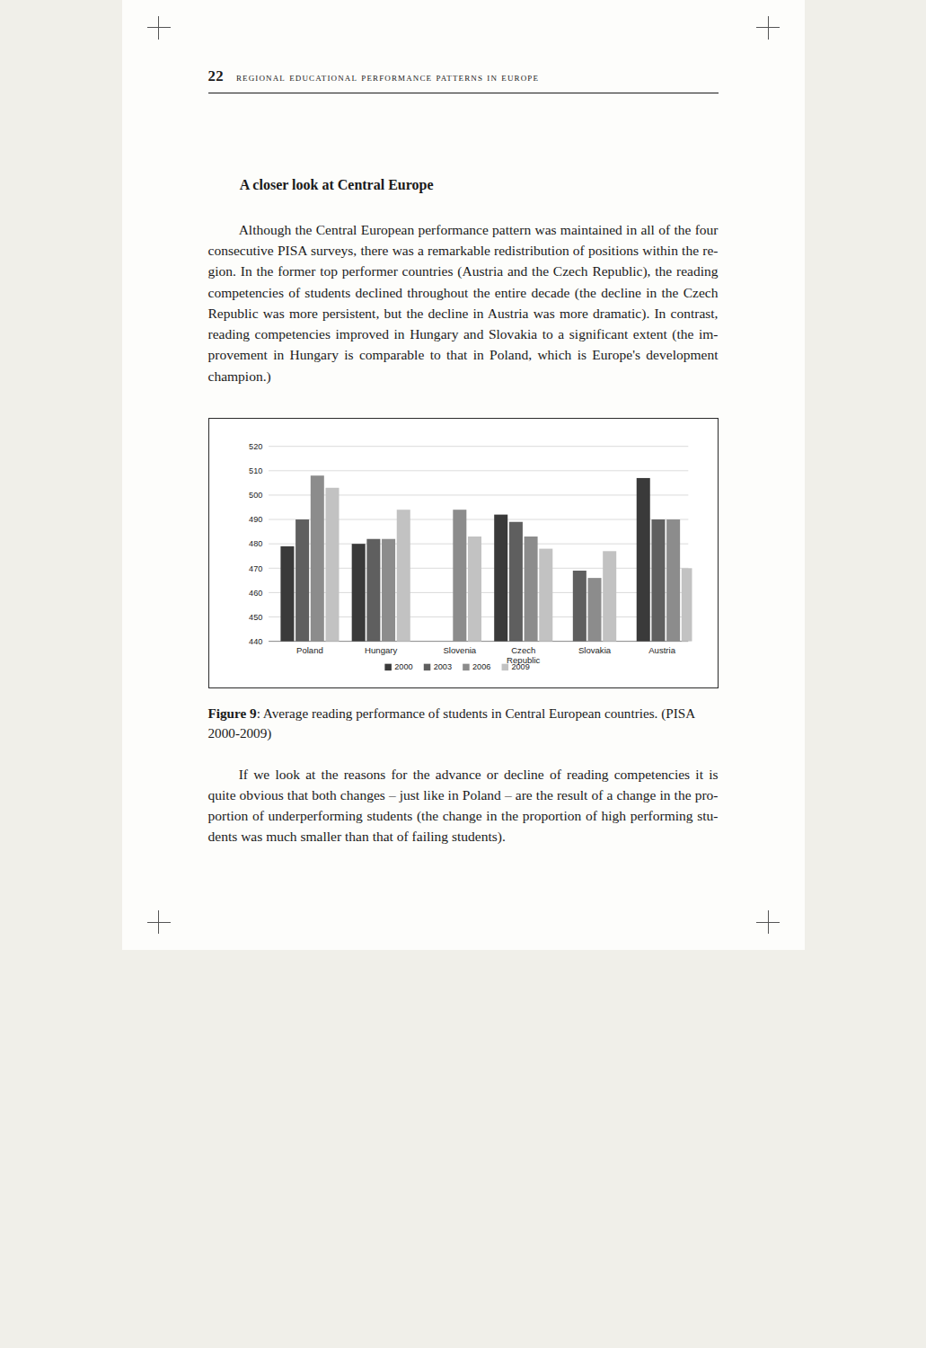22 Regional Educational Performance Patterns in Europe
A closer look at Central Europe
Although the Central European performance pattern was maintained in all of the four consecutive PISA surveys, there was a remarkable redistribution of positions within the region. In the former top performer countries (Austria and the Czech Republic), the reading competencies of students declined throughout the entire decade (the decline in the Czech Republic was more persistent, but the decline in Austria was more dramatic). In contrast, reading competencies improved in Hungary and Slovakia to a significant extent (the improvement in Hungary is comparable to that in Poland, which is Europe's development champion.)
520 510 500 490 480 470 460 450 440 Poland Hungary Slovenia Czech Republic Slovakia Austria 2000 2003 2006 2009
Figure 9: Average reading performance of students in Central European countries. (PISA 2000-2009)
If we look at the reasons for the advance or decline of reading competencies it is quite obvious that both changes – just like in Poland – are the result of a change in the proportion of underperforming students (the change in the proportion of high performing students was much smaller than that of failing students).